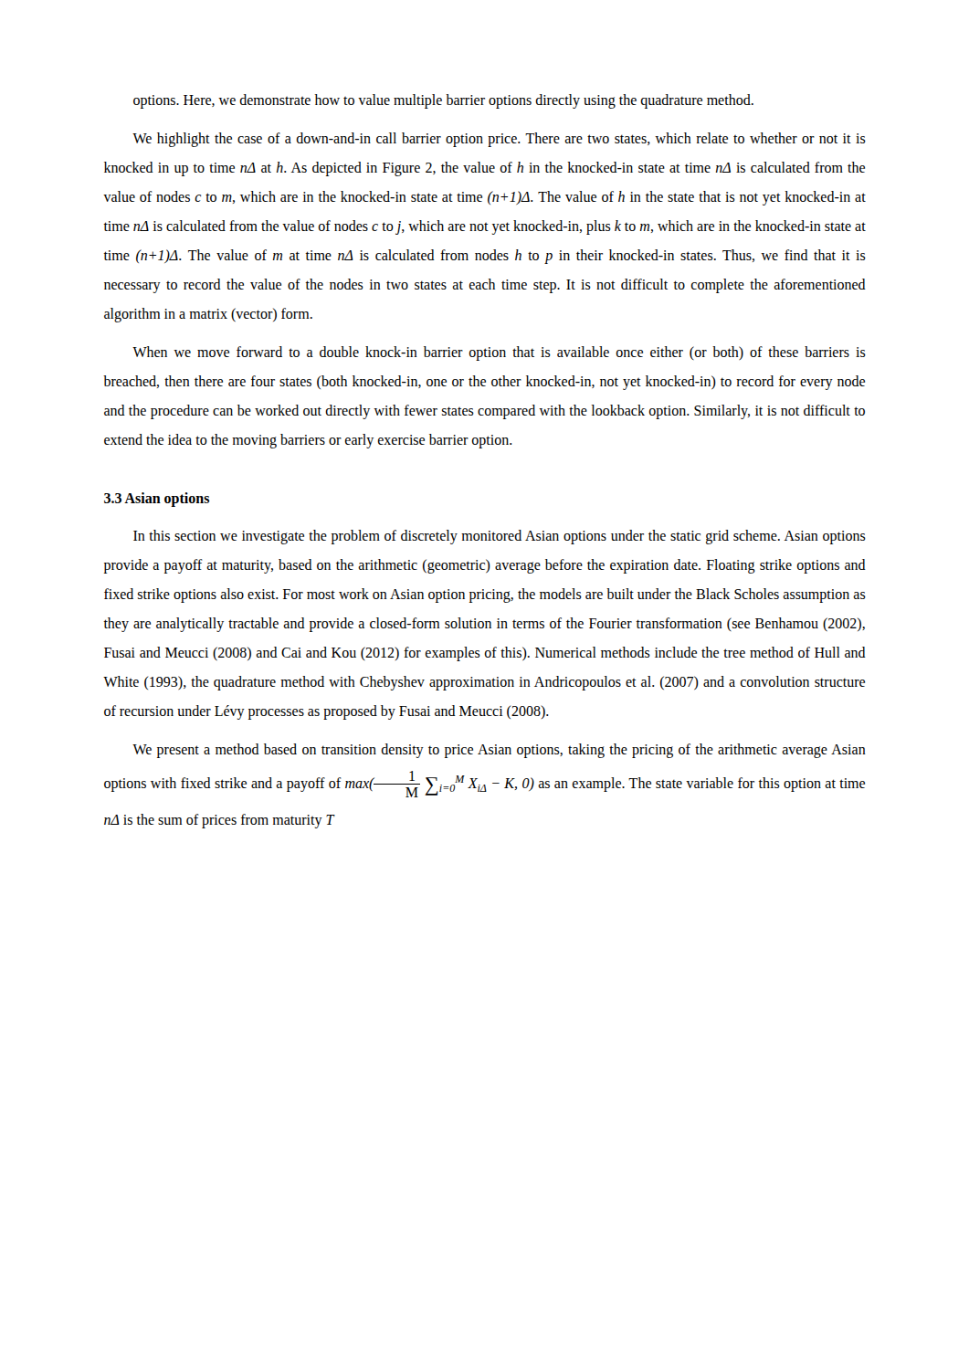options. Here, we demonstrate how to value multiple barrier options directly using the quadrature method.
We highlight the case of a down-and-in call barrier option price. There are two states, which relate to whether or not it is knocked in up to time nΔ at h. As depicted in Figure 2, the value of h in the knocked-in state at time nΔ is calculated from the value of nodes c to m, which are in the knocked-in state at time (n+1)Δ. The value of h in the state that is not yet knocked-in at time nΔ is calculated from the value of nodes c to j, which are not yet knocked-in, plus k to m, which are in the knocked-in state at time (n+1)Δ. The value of m at time nΔ is calculated from nodes h to p in their knocked-in states. Thus, we find that it is necessary to record the value of the nodes in two states at each time step. It is not difficult to complete the aforementioned algorithm in a matrix (vector) form.
When we move forward to a double knock-in barrier option that is available once either (or both) of these barriers is breached, then there are four states (both knocked-in, one or the other knocked-in, not yet knocked-in) to record for every node and the procedure can be worked out directly with fewer states compared with the lookback option. Similarly, it is not difficult to extend the idea to the moving barriers or early exercise barrier option.
3.3 Asian options
In this section we investigate the problem of discretely monitored Asian options under the static grid scheme. Asian options provide a payoff at maturity, based on the arithmetic (geometric) average before the expiration date. Floating strike options and fixed strike options also exist. For most work on Asian option pricing, the models are built under the Black Scholes assumption as they are analytically tractable and provide a closed-form solution in terms of the Fourier transformation (see Benhamou (2002), Fusai and Meucci (2008) and Cai and Kou (2012) for examples of this). Numerical methods include the tree method of Hull and White (1993), the quadrature method with Chebyshev approximation in Andricopoulos et al. (2007) and a convolution structure of recursion under Lévy processes as proposed by Fusai and Meucci (2008).
We present a method based on transition density to price Asian options, taking the pricing of the arithmetic average Asian options with fixed strike and a payoff of max(1 M ∑i=0M Xi Δ − K, 0) as an example. The state variable for this option at time nΔ is the sum of prices from maturity T